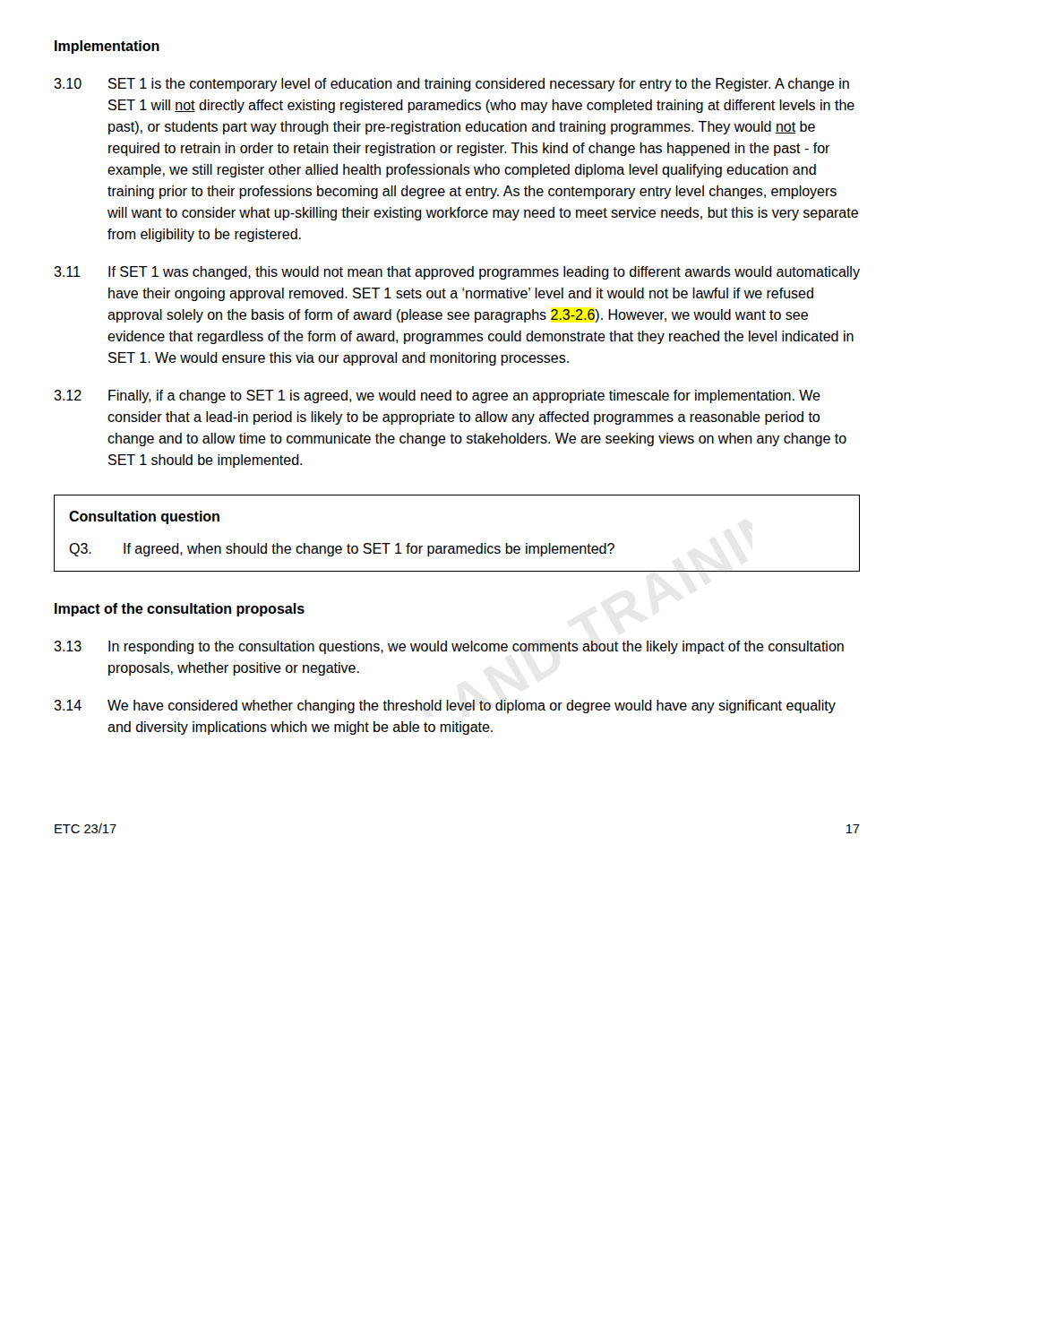EDUCATION AND TRAINING COMMITTEE SEPTEMBER 2017
Implementation
3.10
SET 1 is the contemporary level of education and training considered necessary for entry to the Register. A change in SET 1 will not directly affect existing registered paramedics (who may have completed training at different levels in the past), or students part way through their pre-registration education and training programmes. They would not be required to retrain in order to retain their registration or register. This kind of change has happened in the past - for example, we still register other allied health professionals who completed diploma level qualifying education and training prior to their professions becoming all degree at entry. As the contemporary entry level changes, employers will want to consider what up-skilling their existing workforce may need to meet service needs, but this is very separate from eligibility to be registered.
3.11
If SET 1 was changed, this would not mean that approved programmes leading to different awards would automatically have their ongoing approval removed. SET 1 sets out a ‘normative’ level and it would not be lawful if we refused approval solely on the basis of form of award (please see paragraphs 2.3-2.6). However, we would want to see evidence that regardless of the form of award, programmes could demonstrate that they reached the level indicated in SET 1. We would ensure this via our approval and monitoring processes.
3.12
Finally, if a change to SET 1 is agreed, we would need to agree an appropriate timescale for implementation. We consider that a lead-in period is likely to be appropriate to allow any affected programmes a reasonable period to change and to allow time to communicate the change to stakeholders. We are seeking views on when any change to SET 1 should be implemented.
Consultation question
Q3.
If agreed, when should the change to SET 1 for paramedics be implemented?
Impact of the consultation proposals
3.13
In responding to the consultation questions, we would welcome comments about the likely impact of the consultation proposals, whether positive or negative.
3.14
We have considered whether changing the threshold level to diploma or degree would have any significant equality and diversity implications which we might be able to mitigate.
ETC 23/17
17